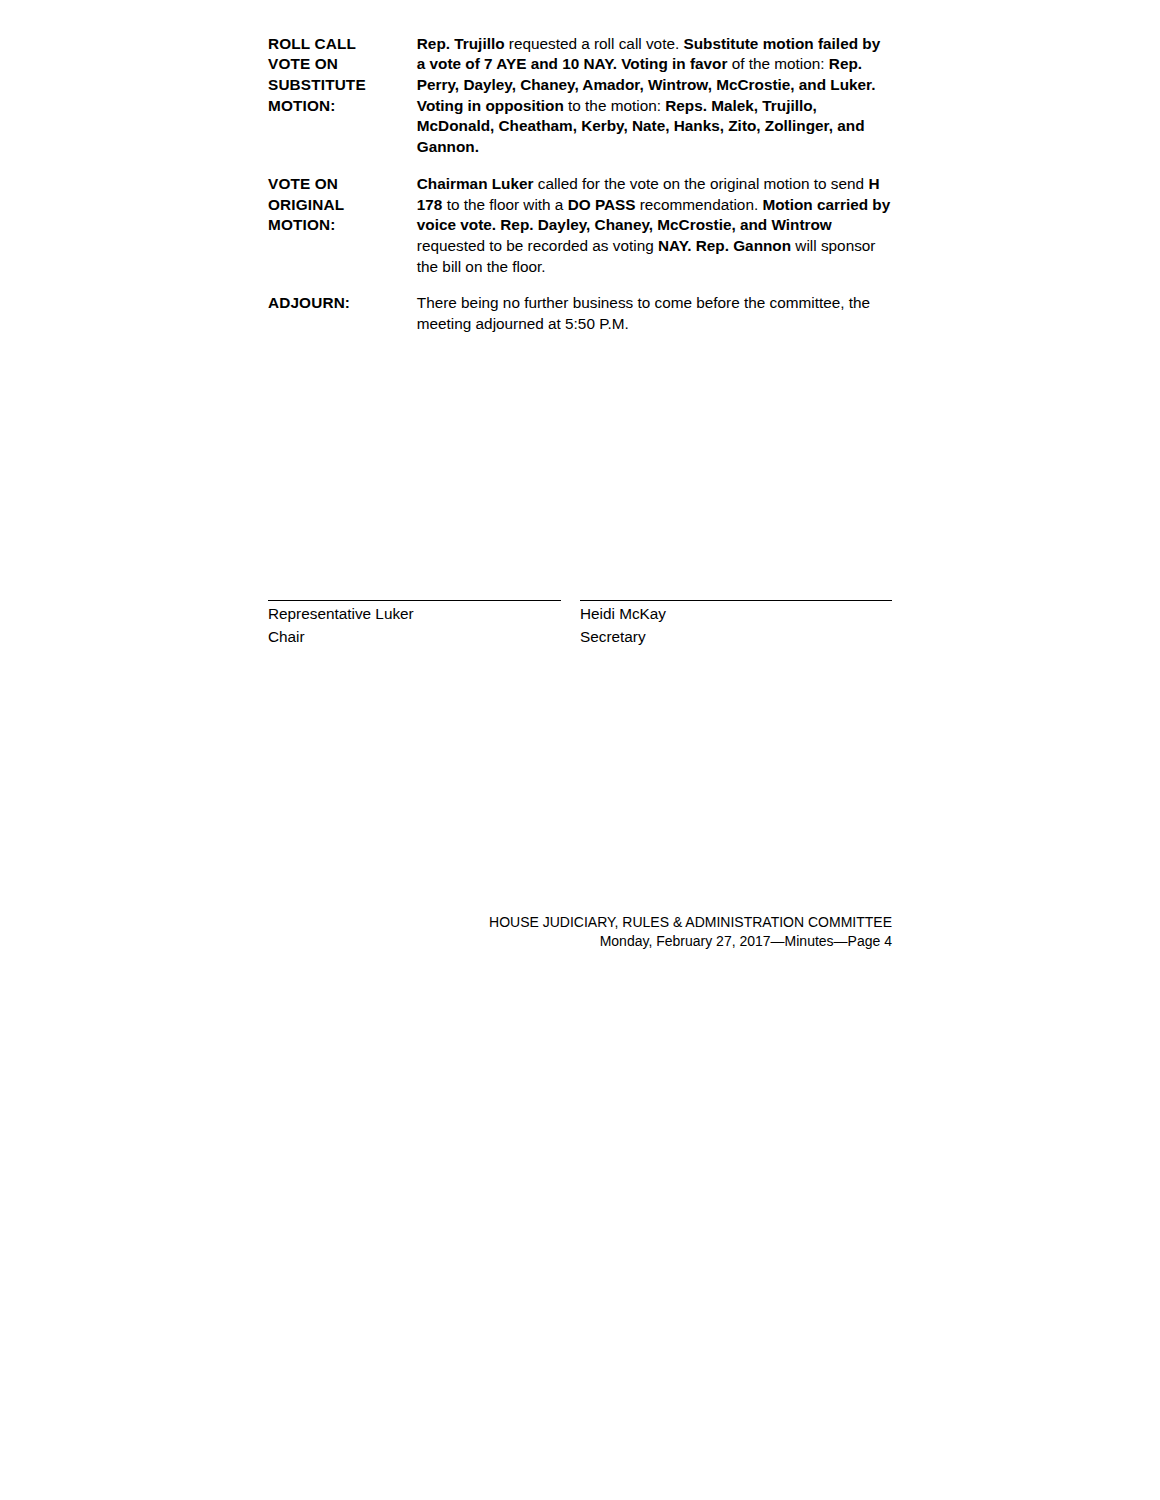| ROLL CALL VOTE ON SUBSTITUTE MOTION: | Rep. Trujillo requested a roll call vote. Substitute motion failed by a vote of 7 AYE and 10 NAY. Voting in favor of the motion: Rep. Perry, Dayley, Chaney, Amador, Wintrow, McCrostie, and Luker. Voting in opposition to the motion: Reps. Malek, Trujillo, McDonald, Cheatham, Kerby, Nate, Hanks, Zito, Zollinger, and Gannon. |
| VOTE ON ORIGINAL MOTION: | Chairman Luker called for the vote on the original motion to send H 178 to the floor with a DO PASS recommendation. Motion carried by voice vote. Rep. Dayley, Chaney, McCrostie, and Wintrow requested to be recorded as voting NAY. Rep. Gannon will sponsor the bill on the floor. |
| ADJOURN: | There being no further business to come before the committee, the meeting adjourned at 5:50 P.M. |
| Representative Luker Chair | Heidi McKay Secretary |
HOUSE JUDICIARY, RULES & ADMINISTRATION COMMITTEE
Monday, February 27, 2017—Minutes—Page 4